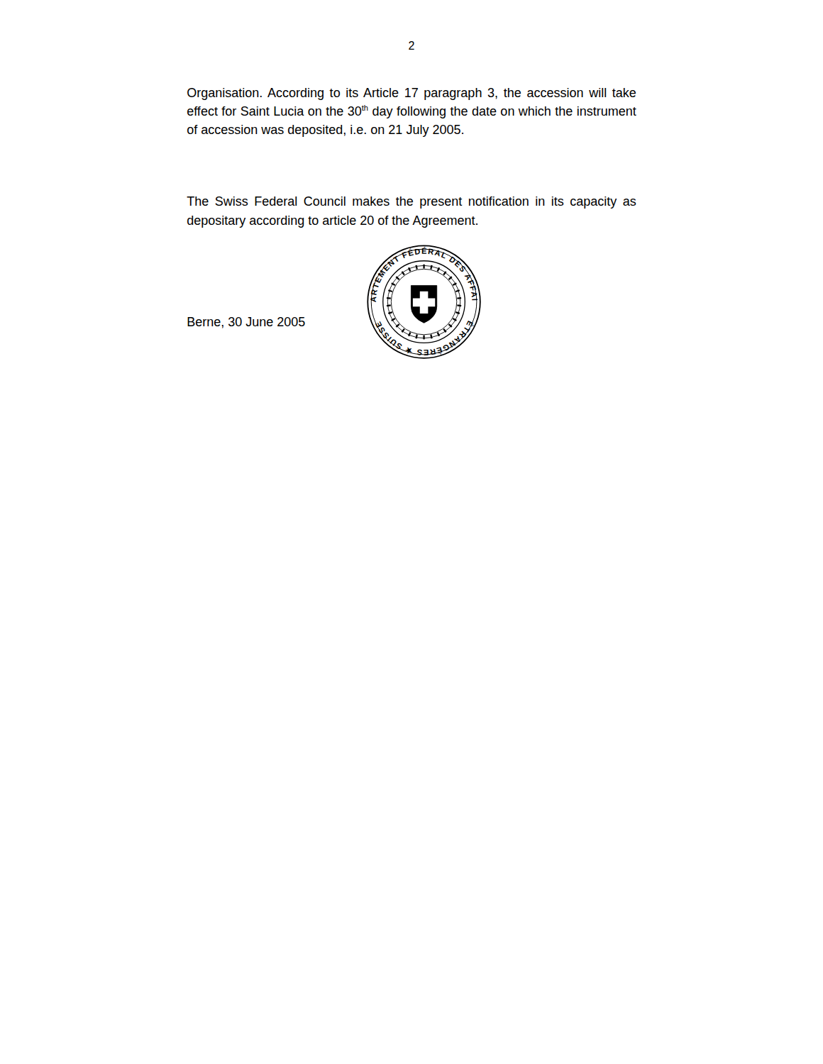2
Organisation. According to its Article 17 paragraph 3, the accession will take effect for Saint Lucia on the 30th day following the date on which the instrument of accession was deposited, i.e. on 21 July 2005.
The Swiss Federal Council makes the present notification in its capacity as depositary according to article 20 of the Agreement.
Berne, 30 June 2005
DÉPARTEMENT FÉDÉRAL DES AFFAIRES ÉTRANGÈRES ★ SUISSE